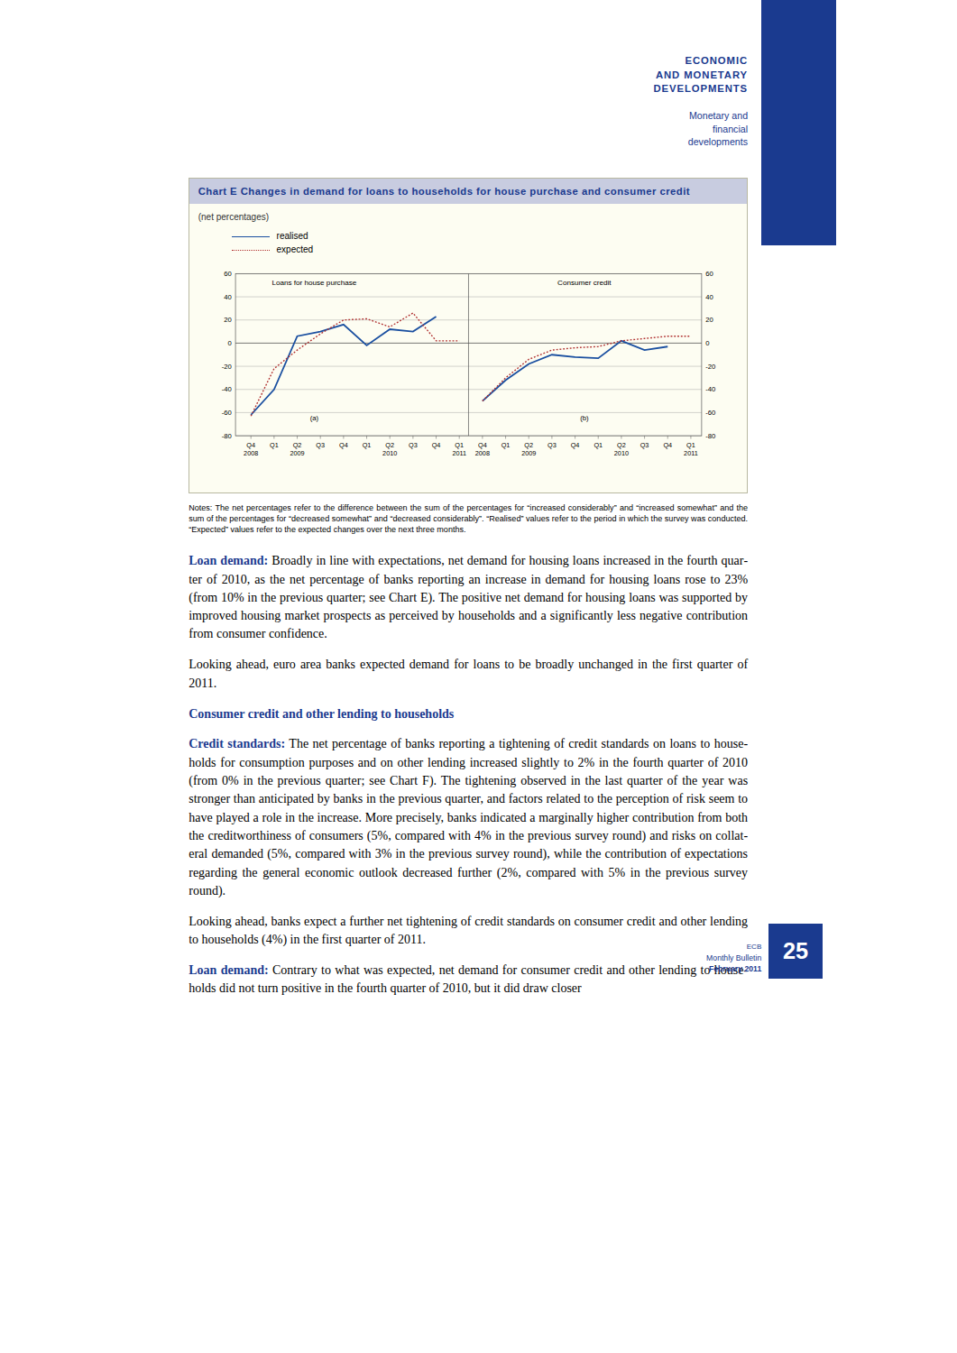Economic
and Monetary
Developments
Monetary and
financial
developments
Chart E Changes in demand for loans to households for house purchase and consumer credit
(net percentages)
realised expected
60 40 20 0 -20 -40 -60 -80 60 40 20 0 -20 -40 -60 -80 Loans for house purchase Consumer credit (a) (b) Q4 Q1 Q2 Q3 Q4 Q1 Q2 Q3 Q4 Q1 Q4 Q1 Q2 Q3 Q4 Q1 Q2 Q3 Q4 Q1 2008 2009 2010 2011 2008 2009 2010 2011
Notes: The net percentages refer to the difference between the sum of the percentages for “increased considerably” and “increased somewhat” and the sum of the percentages for “decreased somewhat” and “decreased considerably”. “Realised” values refer to the period in which the survey was conducted. “Expected” values refer to the expected changes over the next three months.
Loan demand: Broadly in line with expectations, net demand for housing loans increased in the fourth quarter of 2010, as the net percentage of banks reporting an increase in demand for housing loans rose to 23% (from 10% in the previous quarter; see Chart E). The positive net demand for housing loans was supported by improved housing market prospects as perceived by households and a significantly less negative contribution from consumer confidence.
Looking ahead, euro area banks expected demand for loans to be broadly unchanged in the first quarter of 2011.
Consumer credit and other lending to households
Credit standards: The net percentage of banks reporting a tightening of credit standards on loans to households for consumption purposes and on other lending increased slightly to 2% in the fourth quarter of 2010 (from 0% in the previous quarter; see Chart F). The tightening observed in the last quarter of the year was stronger than anticipated by banks in the previous quarter, and factors related to the perception of risk seem to have played a role in the increase. More precisely, banks indicated a marginally higher contribution from both the creditworthiness of consumers (5%, compared with 4% in the previous survey round) and risks on collateral demanded (5%, compared with 3% in the previous survey round), while the contribution of expectations regarding the general economic outlook decreased further (2%, compared with 5% in the previous survey round).
Looking ahead, banks expect a further net tightening of credit standards on consumer credit and other lending to households (4%) in the first quarter of 2011.
Loan demand: Contrary to what was expected, net demand for consumer credit and other lending to households did not turn positive in the fourth quarter of 2010, but it did draw closer
ECB
Monthly Bulletin
February 2011
25